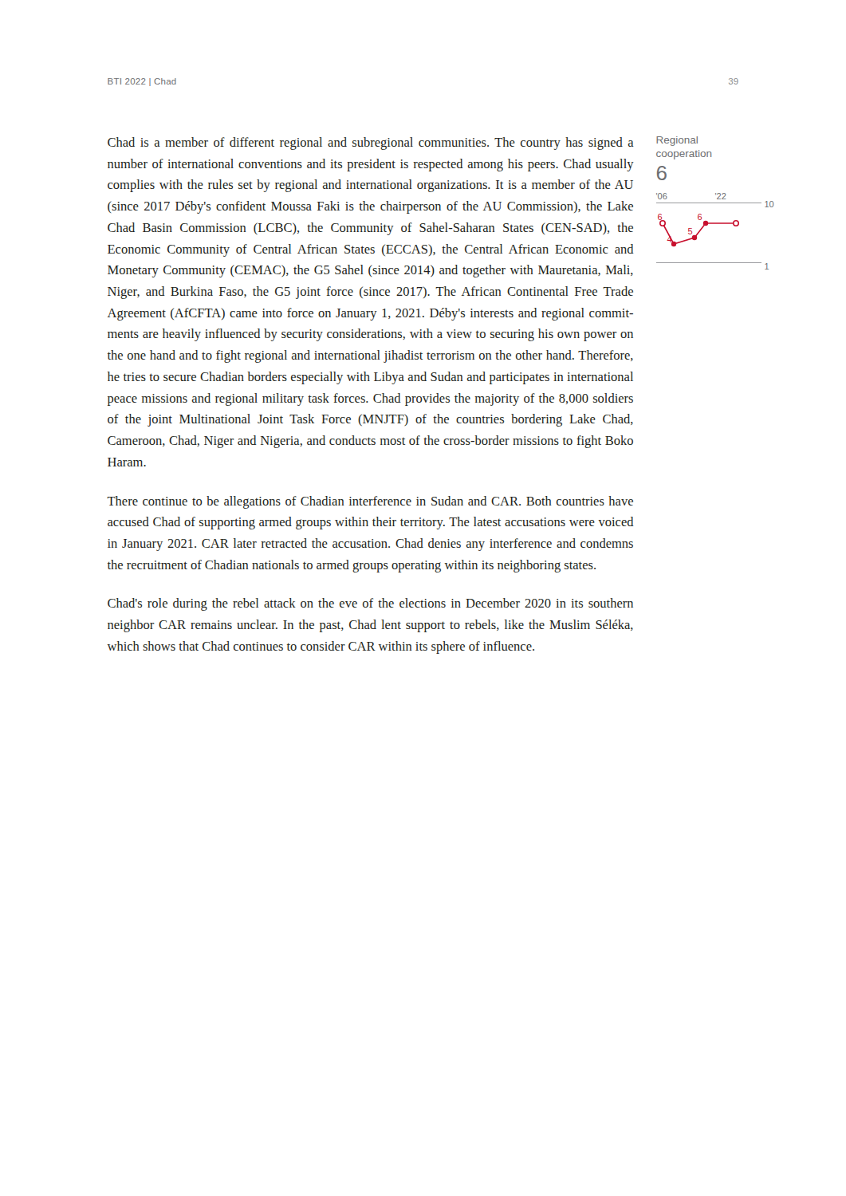BTI 2022 | Chad
39
Chad is a member of different regional and subregional communities. The country has signed a number of international conventions and its president is respected among his peers. Chad usually complies with the rules set by regional and international organizations. It is a member of the AU (since 2017 Déby's confident Moussa Faki is the chairperson of the AU Commission), the Lake Chad Basin Commission (LCBC), the Community of Sahel-Saharan States (CEN-SAD), the Economic Community of Central African States (ECCAS), the Central African Economic and Monetary Community (CEMAC), the G5 Sahel (since 2014) and together with Mauretania, Mali, Niger, and Burkina Faso, the G5 joint force (since 2017). The African Continental Free Trade Agreement (AfCFTA) came into force on January 1, 2021. Déby's interests and regional commitments are heavily influenced by security considerations, with a view to securing his own power on the one hand and to fight regional and international jihadist terrorism on the other hand. Therefore, he tries to secure Chadian borders especially with Libya and Sudan and participates in international peace missions and regional military task forces. Chad provides the majority of the 8,000 soldiers of the joint Multinational Joint Task Force (MNJTF) of the countries bordering Lake Chad, Cameroon, Chad, Niger and Nigeria, and conducts most of the cross-border missions to fight Boko Haram.
There continue to be allegations of Chadian interference in Sudan and CAR. Both countries have accused Chad of supporting armed groups within their territory. The latest accusations were voiced in January 2021. CAR later retracted the accusation. Chad denies any interference and condemns the recruitment of Chadian nationals to armed groups operating within its neighboring states.
Chad's role during the rebel attack on the eve of the elections in December 2020 in its southern neighbor CAR remains unclear. In the past, Chad lent support to rebels, like the Muslim Séléka, which shows that Chad continues to consider CAR within its sphere of influence.
Regional
cooperation
6
'06
'22
10
1
6 4 5 6